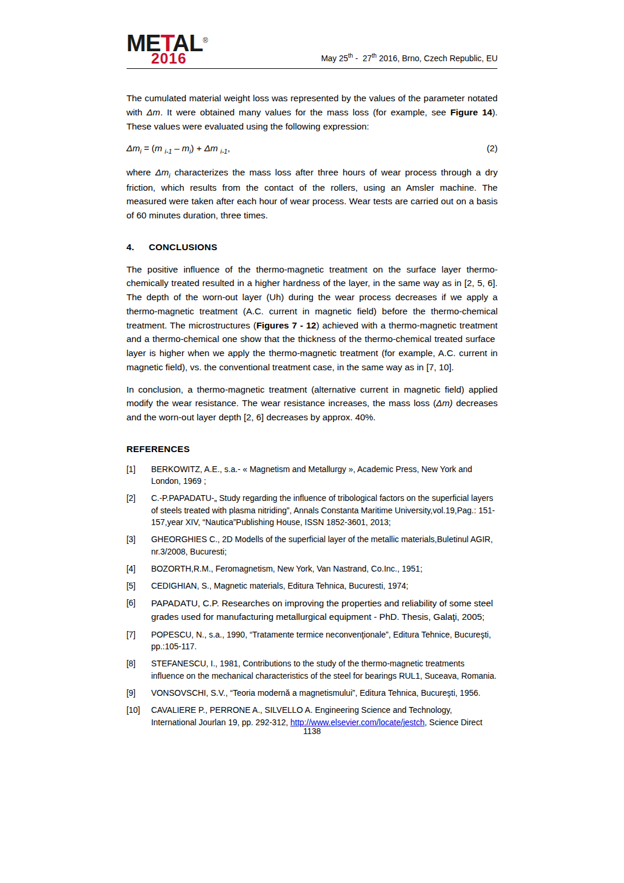METAL® 2016
May 25th - 27th 2016, Brno, Czech Republic, EU
The cumulated material weight loss was represented by the values of the parameter notated with Δm. It were obtained many values for the mass loss (for example, see Figure 14). These values were evaluated using the following expression:
Δmi = (m i-1 – mi) + Δm i-1, (2)
where Δmi characterizes the mass loss after three hours of wear process through a dry friction, which results from the contact of the rollers, using an Amsler machine. The measured were taken after each hour of wear process. Wear tests are carried out on a basis of 60 minutes duration, three times.
4. CONCLUSIONS
The positive influence of the thermo-magnetic treatment on the surface layer thermo-chemically treated resulted in a higher hardness of the layer, in the same way as in [2, 5, 6]. The depth of the worn-out layer (Uh) during the wear process decreases if we apply a thermo-magnetic treatment (A.C. current in magnetic field) before the thermo-chemical treatment. The microstructures (Figures 7 - 12) achieved with a thermo-magnetic treatment and a thermo-chemical one show that the thickness of the thermo-chemical treated surface layer is higher when we apply the thermo-magnetic treatment (for example, A.C. current in magnetic field), vs. the conventional treatment case, in the same way as in [7, 10].
In conclusion, a thermo-magnetic treatment (alternative current in magnetic field) applied modify the wear resistance. The wear resistance increases, the mass loss (Δm) decreases and the worn-out layer depth [2, 6] decreases by approx. 40%.
REFERENCES
[1] BERKOWITZ, A.E., s.a.- « Magnetism and Metallurgy », Academic Press, New York and London, 1969 ;
[2] C.-P.PAPADATU-„ Study regarding the influence of tribological factors on the superficial layers of steels treated with plasma nitriding”, Annals Constanta Maritime University,vol.19,Pag.: 151-157,year XIV, “Nautica”Publishing House, ISSN 1852-3601, 2013;
[3] GHEORGHIES C., 2D Modells of the superficial layer of the metallic materials,Buletinul AGIR, nr.3/2008, Bucuresti;
[4] BOZORTH,R.M., Feromagnetism, New York, Van Nastrand, Co.Inc., 1951;
[5] CEDIGHIAN, S., Magnetic materials, Editura Tehnica, Bucuresti, 1974;
[6] PAPADATU, C.P. Researches on improving the properties and reliability of some steel grades used for manufacturing metallurgical equipment - PhD. Thesis, Galaţi, 2005;
[7] POPESCU, N., s.a., 1990, “Tratamente termice neconvenţionale”, Editura Tehnice, Bucureşti, pp.:105-117.
[8] STEFANESCU, I., 1981, Contributions to the study of the thermo-magnetic treatments influence on the mechanical characteristics of the steel for bearings RUL1, Suceava, Romania.
[9] VONSOVSCHI, S.V., “Teoria modernă a magnetismului”, Editura Tehnica, Bucureşti, 1956.
[10] CAVALIERE P., PERRONE A., SILVELLO A. Engineering Science and Technology, International Jourlan 19, pp. 292-312, http://www.elsevier.com/locate/jestch, Science Direct
1138